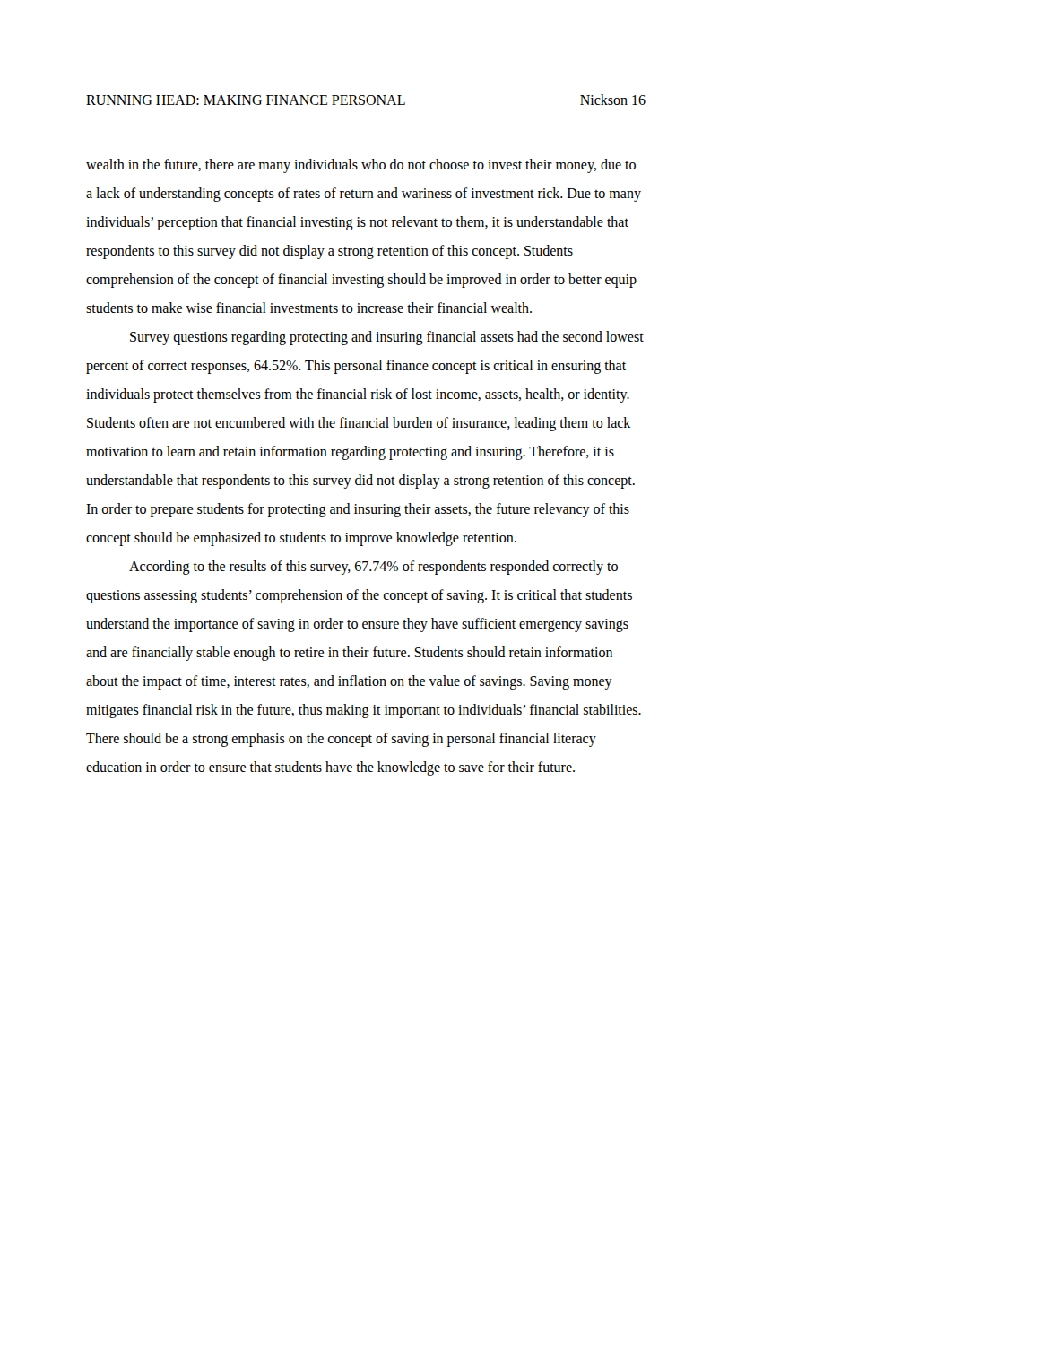Running Head: MAKING FINANCE PERSONAL Nickson 16
wealth in the future, there are many individuals who do not choose to invest their money, due to a lack of understanding concepts of rates of return and wariness of investment rick. Due to many individuals’ perception that financial investing is not relevant to them, it is understandable that respondents to this survey did not display a strong retention of this concept. Students comprehension of the concept of financial investing should be improved in order to better equip students to make wise financial investments to increase their financial wealth.
Survey questions regarding protecting and insuring financial assets had the second lowest percent of correct responses, 64.52%. This personal finance concept is critical in ensuring that individuals protect themselves from the financial risk of lost income, assets, health, or identity. Students often are not encumbered with the financial burden of insurance, leading them to lack motivation to learn and retain information regarding protecting and insuring. Therefore, it is understandable that respondents to this survey did not display a strong retention of this concept. In order to prepare students for protecting and insuring their assets, the future relevancy of this concept should be emphasized to students to improve knowledge retention.
According to the results of this survey, 67.74% of respondents responded correctly to questions assessing students’ comprehension of the concept of saving. It is critical that students understand the importance of saving in order to ensure they have sufficient emergency savings and are financially stable enough to retire in their future. Students should retain information about the impact of time, interest rates, and inflation on the value of savings. Saving money mitigates financial risk in the future, thus making it important to individuals’ financial stabilities. There should be a strong emphasis on the concept of saving in personal financial literacy education in order to ensure that students have the knowledge to save for their future.